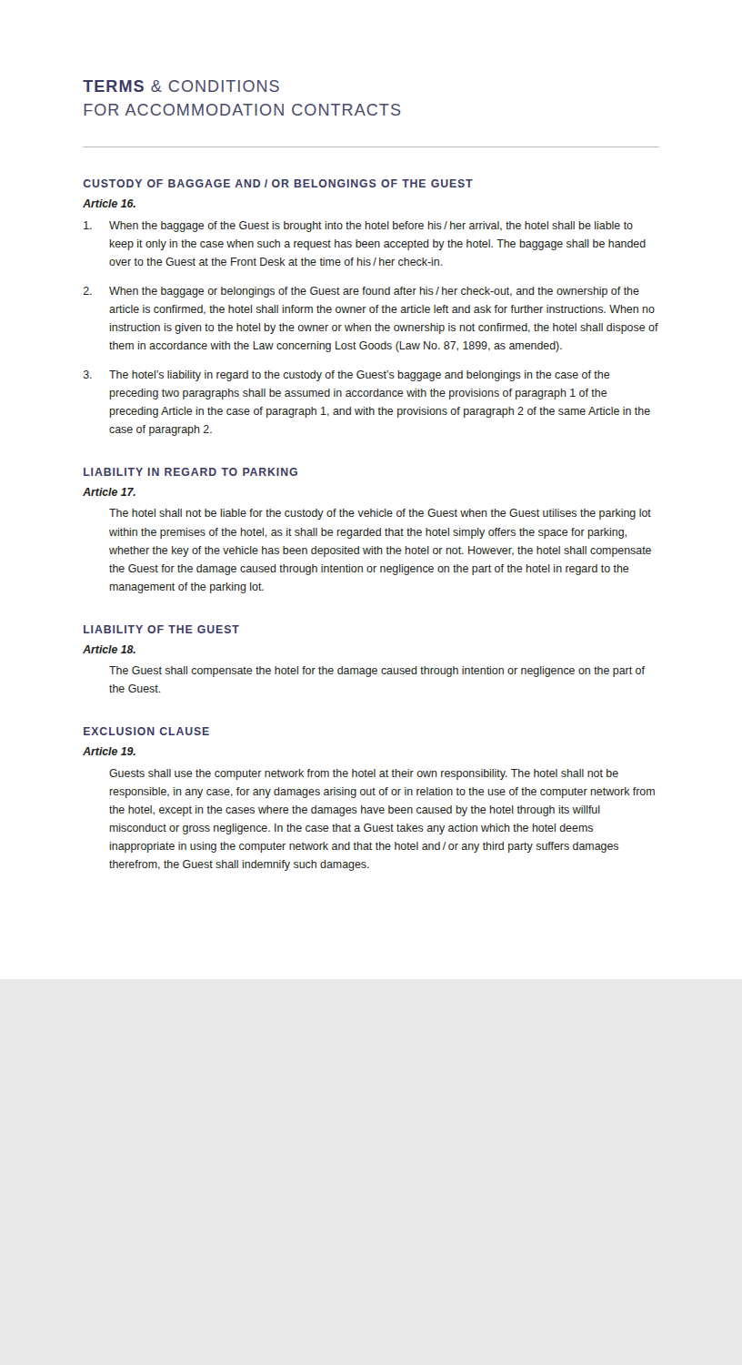Terms & Conditions
for Accommodation Contracts
Custody of Baggage and / or Belongings of the Guest
Article 16.
When the baggage of the Guest is brought into the hotel before his / her arrival, the hotel shall be liable to keep it only in the case when such a request has been accepted by the hotel. The baggage shall be handed over to the Guest at the Front Desk at the time of his / her check-in.
When the baggage or belongings of the Guest are found after his / her check-out, and the ownership of the article is confirmed, the hotel shall inform the owner of the article left and ask for further instructions. When no instruction is given to the hotel by the owner or when the ownership is not confirmed, the hotel shall dispose of them in accordance with the Law concerning Lost Goods (Law No. 87, 1899, as amended).
The hotel’s liability in regard to the custody of the Guest’s baggage and belongings in the case of the preceding two paragraphs shall be assumed in accordance with the provisions of paragraph 1 of the preceding Article in the case of paragraph 1, and with the provisions of paragraph 2 of the same Article in the case of paragraph 2.
Liability in Regard to Parking
Article 17.
The hotel shall not be liable for the custody of the vehicle of the Guest when the Guest utilises the parking lot within the premises of the hotel, as it shall be regarded that the hotel simply offers the space for parking, whether the key of the vehicle has been deposited with the hotel or not. However, the hotel shall compensate the Guest for the damage caused through intention or negligence on the part of the hotel in regard to the management of the parking lot.
Liability of the Guest
Article 18.
The Guest shall compensate the hotel for the damage caused through intention or negligence on the part of the Guest.
Exclusion Clause
Article 19.
Guests shall use the computer network from the hotel at their own responsibility. The hotel shall not be responsible, in any case, for any damages arising out of or in relation to the use of the computer network from the hotel, except in the cases where the damages have been caused by the hotel through its willful misconduct or gross negligence. In the case that a Guest takes any action which the hotel deems inappropriate in using the computer network and that the hotel and / or any third party suffers damages therefrom, the Guest shall indemnify such damages.